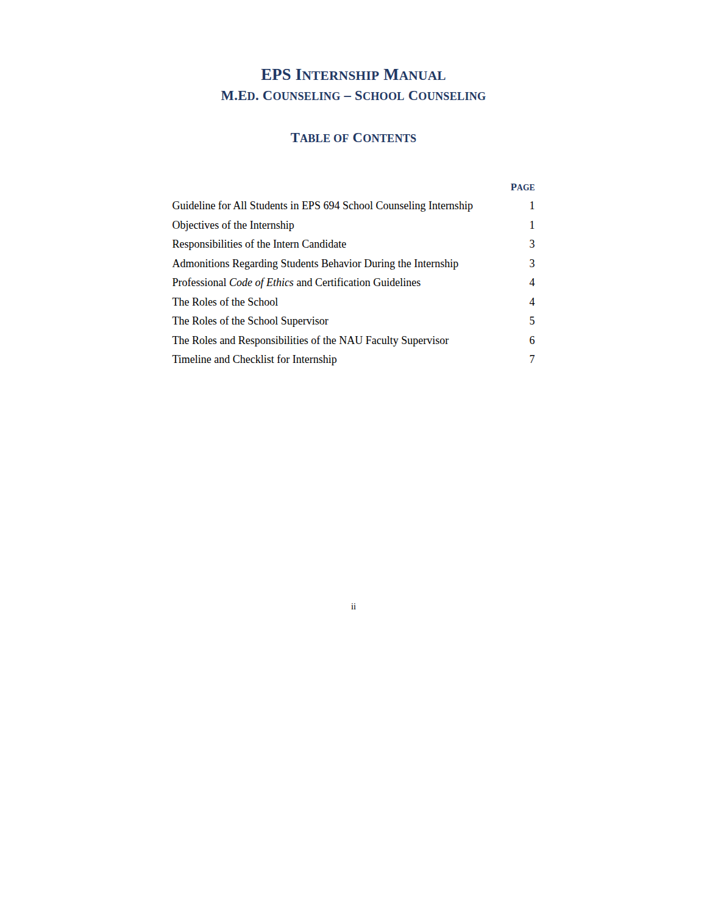EPS Internship Manual
M.Ed. Counseling – School Counseling
Table of Contents
| | P age |
| Guideline for All Students in EPS 694 School Counseling Internship | 1 |
| Objectives of the Internship | 1 |
| Responsibilities of the Intern Candidate | 3 |
| Admonitions Regarding Students Behavior During the Internship | 3 |
| Professional Code of Ethics and Certification Guidelines | 4 |
| The Roles of the School | 4 |
| The Roles of the School Supervisor | 5 |
| The Roles and Responsibilities of the NAU Faculty Supervisor | 6 |
| Timeline and Checklist for Internship | 7 |
ii